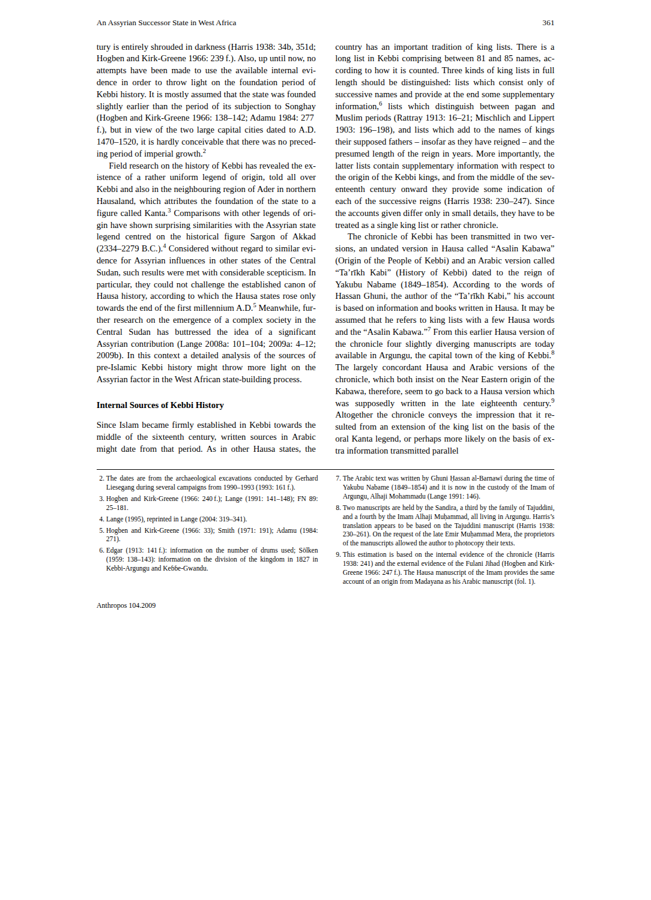An Assyrian Successor State in West Africa 361
tury is entirely shrouded in darkness (Harris 1938: 34b, 351d; Hogben and Kirk-Greene 1966: 239 f.). Also, up until now, no attempts have been made to use the available internal evidence in order to throw light on the foundation period of Kebbi history. It is mostly assumed that the state was founded slightly earlier than the period of its subjection to Songhay (Hogben and Kirk-Greene 1966: 138–142; Adamu 1984: 277 f.), but in view of the two large capital cities dated to A.D. 1470–1520, it is hardly conceivable that there was no preceding period of imperial growth.2
Field research on the history of Kebbi has revealed the existence of a rather uniform legend of origin, told all over Kebbi and also in the neighbouring region of Ader in northern Hausaland, which attributes the foundation of the state to a figure called Kanta.3 Comparisons with other legends of origin have shown surprising similarities with the Assyrian state legend centred on the historical figure Sargon of Akkad (2334–2279 B.C.).4 Considered without regard to similar evidence for Assyrian influences in other states of the Central Sudan, such results were met with considerable scepticism. In particular, they could not challenge the established canon of Hausa history, according to which the Hausa states rose only towards the end of the first millennium A.D.5 Meanwhile, further research on the emergence of a complex society in the Central Sudan has buttressed the idea of a significant Assyrian contribution (Lange 2008a: 101–104; 2009a: 4–12; 2009b). In this context a detailed analysis of the sources of pre-Islamic Kebbi history might throw more light on the Assyrian factor in the West African state-building process.
Internal Sources of Kebbi History
Since Islam became firmly established in Kebbi towards the middle of the sixteenth century, written sources in Arabic might date from that period. As in other Hausa states, the country has an important tradition of king lists. There is a long list in Kebbi comprising between 81 and 85 names, according to how it is counted. Three kinds of king lists in full length should be distinguished: lists which consist only of successive names and provide at the end some supplementary information,6 lists which distinguish between pagan and Muslim periods (Rattray 1913: 16–21; Mischlich and Lippert 1903: 196–198), and lists which add to the names of kings their supposed fathers – insofar as they have reigned – and the presumed length of the reign in years. More importantly, the latter lists contain supplementary information with respect to the origin of the Kebbi kings, and from the middle of the seventeenth century onward they provide some indication of each of the successive reigns (Harris 1938: 230–247). Since the accounts given differ only in small details, they have to be treated as a single king list or rather chronicle.
The chronicle of Kebbi has been transmitted in two versions, an undated version in Hausa called “Asalin Kabawa” (Origin of the People of Kebbi) and an Arabic version called “Ta’rīkh Kabi” (History of Kebbi) dated to the reign of Yakubu Nabame (1849–1854). According to the words of Hassan Ghuni, the author of the “Ta’rīkh Kabi,” his account is based on information and books written in Hausa. It may be assumed that he refers to king lists with a few Hausa words and the “Asalin Kabawa.”7 From this earlier Hausa version of the chronicle four slightly diverging manuscripts are today available in Argungu, the capital town of the king of Kebbi.8 The largely concordant Hausa and Arabic versions of the chronicle, which both insist on the Near Eastern origin of the Kabawa, therefore, seem to go back to a Hausa version which was supposedly written in the late eighteenth century.9 Altogether the chronicle conveys the impression that it resulted from an extension of the king list on the basis of the oral Kanta legend, or perhaps more likely on the basis of extra information transmitted parallel
The dates are from the archaeological excavations conducted by Gerhard Liesegang during several campaigns from 1990–1993 (1993: 161 f.).
Hogben and Kirk-Greene (1966: 240 f.); Lange (1991: 141–148); FN 89: 25–181.
Lange (1995), reprinted in Lange (2004: 319–341).
Hogben and Kirk-Greene (1966: 33); Smith (1971: 191); Adamu (1984: 271).
Edgar (1913: 141 f.): information on the number of drums used; Sölken (1959: 138–143): information on the division of the kingdom in 1827 in Kebbi-Argungu and Keɓɓe-Gwandu.
The Arabic text was written by Ghuni Ḥassan al-Barnawī during the time of Yakubu Nabame (1849–1854) and it is now in the custody of the Imam of Argungu, Alhaji Mohammadu (Lange 1991: 146).
Two manuscripts are held by the Sanɗira, a third by the family of Tajuddini, and a fourth by the Imam Alhaji Muḥammad, all living in Argungu. Harris’s translation appears to be based on the Tajuddini manuscript (Harris 1938: 230–261). On the request of the late Emir Muḥammad Mera, the proprietors of the manuscripts allowed the author to photocopy their texts.
This estimation is based on the internal evidence of the chronicle (Harris 1938: 241) and the external evidence of the Fulani Jihad (Hogben and Kirk-Greene 1966: 247 f.). The Hausa manuscript of the Imam provides the same account of an origin from Madayana as his Arabic manuscript (fol. 1).
Anthropos 104.2009